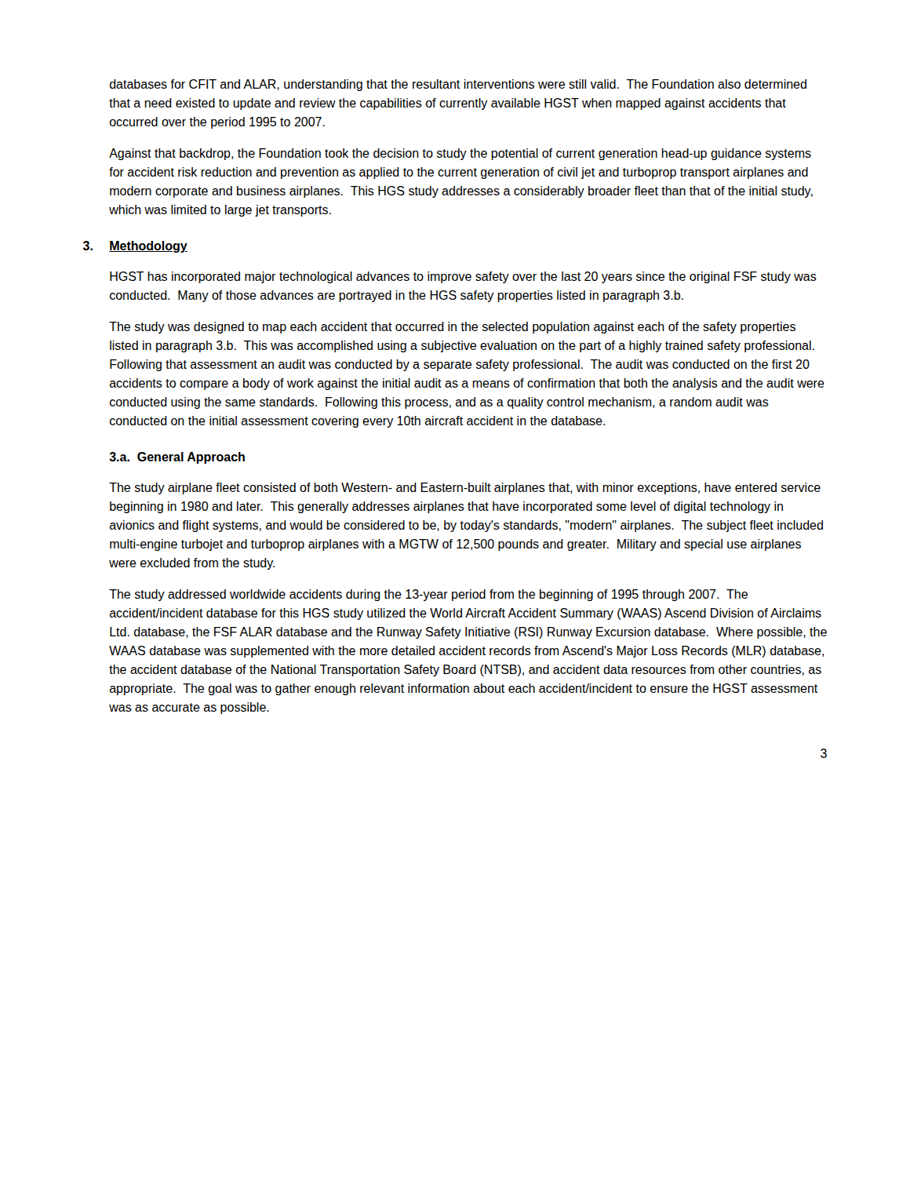databases for CFIT and ALAR, understanding that the resultant interventions were still valid. The Foundation also determined that a need existed to update and review the capabilities of currently available HGST when mapped against accidents that occurred over the period 1995 to 2007.
Against that backdrop, the Foundation took the decision to study the potential of current generation head-up guidance systems for accident risk reduction and prevention as applied to the current generation of civil jet and turboprop transport airplanes and modern corporate and business airplanes. This HGS study addresses a considerably broader fleet than that of the initial study, which was limited to large jet transports.
3. Methodology
HGST has incorporated major technological advances to improve safety over the last 20 years since the original FSF study was conducted. Many of those advances are portrayed in the HGS safety properties listed in paragraph 3.b.
The study was designed to map each accident that occurred in the selected population against each of the safety properties listed in paragraph 3.b. This was accomplished using a subjective evaluation on the part of a highly trained safety professional. Following that assessment an audit was conducted by a separate safety professional. The audit was conducted on the first 20 accidents to compare a body of work against the initial audit as a means of confirmation that both the analysis and the audit were conducted using the same standards. Following this process, and as a quality control mechanism, a random audit was conducted on the initial assessment covering every 10th aircraft accident in the database.
3.a. General Approach
The study airplane fleet consisted of both Western- and Eastern-built airplanes that, with minor exceptions, have entered service beginning in 1980 and later. This generally addresses airplanes that have incorporated some level of digital technology in avionics and flight systems, and would be considered to be, by today's standards, "modern" airplanes. The subject fleet included multi-engine turbojet and turboprop airplanes with a MGTW of 12,500 pounds and greater. Military and special use airplanes were excluded from the study.
The study addressed worldwide accidents during the 13-year period from the beginning of 1995 through 2007. The accident/incident database for this HGS study utilized the World Aircraft Accident Summary (WAAS) Ascend Division of Airclaims Ltd. database, the FSF ALAR database and the Runway Safety Initiative (RSI) Runway Excursion database. Where possible, the WAAS database was supplemented with the more detailed accident records from Ascend's Major Loss Records (MLR) database, the accident database of the National Transportation Safety Board (NTSB), and accident data resources from other countries, as appropriate. The goal was to gather enough relevant information about each accident/incident to ensure the HGST assessment was as accurate as possible.
3